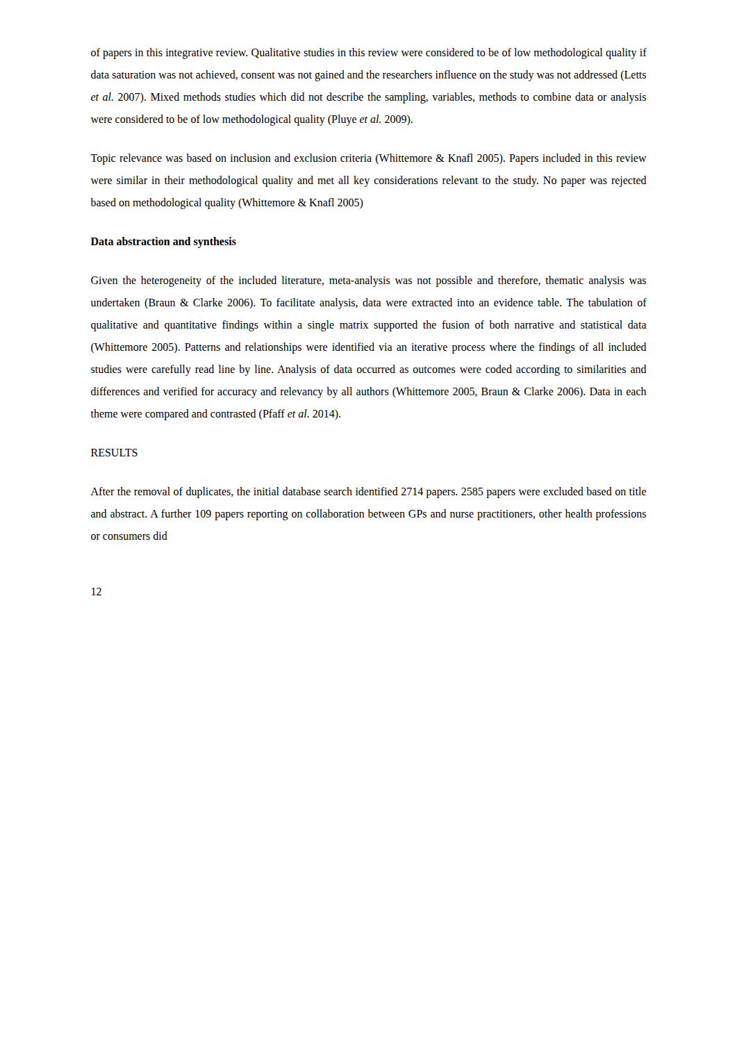of papers in this integrative review. Qualitative studies in this review were considered to be of low methodological quality if data saturation was not achieved, consent was not gained and the researchers influence on the study was not addressed (Letts et al. 2007). Mixed methods studies which did not describe the sampling, variables, methods to combine data or analysis were considered to be of low methodological quality (Pluye et al. 2009).
Topic relevance was based on inclusion and exclusion criteria (Whittemore & Knafl 2005). Papers included in this review were similar in their methodological quality and met all key considerations relevant to the study. No paper was rejected based on methodological quality (Whittemore & Knafl 2005)
Data abstraction and synthesis
Given the heterogeneity of the included literature, meta-analysis was not possible and therefore, thematic analysis was undertaken (Braun & Clarke 2006). To facilitate analysis, data were extracted into an evidence table. The tabulation of qualitative and quantitative findings within a single matrix supported the fusion of both narrative and statistical data (Whittemore 2005). Patterns and relationships were identified via an iterative process where the findings of all included studies were carefully read line by line. Analysis of data occurred as outcomes were coded according to similarities and differences and verified for accuracy and relevancy by all authors (Whittemore 2005, Braun & Clarke 2006). Data in each theme were compared and contrasted (Pfaff et al. 2014).
RESULTS
After the removal of duplicates, the initial database search identified 2714 papers. 2585 papers were excluded based on title and abstract. A further 109 papers reporting on collaboration between GPs and nurse practitioners, other health professions or consumers did
12